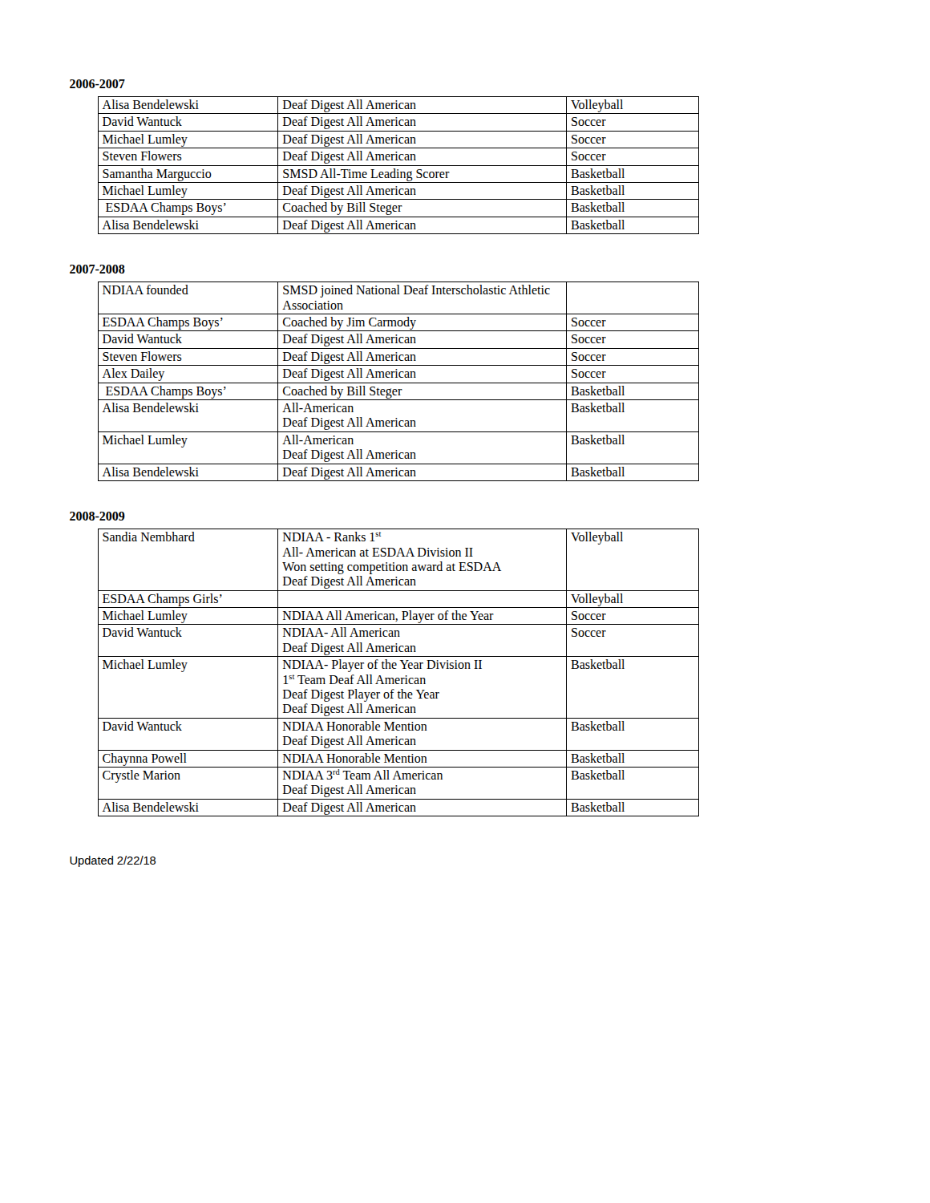2006-2007
| Alisa Bendelewski | Deaf Digest All American | Volleyball |
| David Wantuck | Deaf Digest All American | Soccer |
| Michael Lumley | Deaf Digest All American | Soccer |
| Steven Flowers | Deaf Digest All American | Soccer |
| Samantha Marguccio | SMSD All-Time Leading Scorer | Basketball |
| Michael Lumley | Deaf Digest All American | Basketball |
| ESDAA Champs Boys’ | Coached by Bill Steger | Basketball |
| Alisa Bendelewski | Deaf Digest All American | Basketball |
2007-2008
| NDIAA founded | SMSD joined National Deaf Interscholastic Athletic Association | |
| ESDAA Champs Boys’ | Coached by Jim Carmody | Soccer |
| David Wantuck | Deaf Digest All American | Soccer |
| Steven Flowers | Deaf Digest All American | Soccer |
| Alex Dailey | Deaf Digest All American | Soccer |
| ESDAA Champs Boys’ | Coached by Bill Steger | Basketball |
| Alisa Bendelewski | All-American Deaf Digest All American | Basketball |
| Michael Lumley | All-American Deaf Digest All American | Basketball |
| Alisa Bendelewski | Deaf Digest All American | Basketball |
2008-2009
| Sandia Nembhard | NDIAA - Ranks 1 st All- American at ESDAA Division II Won setting competition award at ESDAA Deaf Digest All American | Volleyball |
| ESDAA Champs Girls’ | | Volleyball |
| Michael Lumley | NDIAA All American, Player of the Year | Soccer |
| David Wantuck | NDIAA- All American Deaf Digest All American | Soccer |
| Michael Lumley | NDIAA- Player of the Year Division II 1 st Team Deaf All American Deaf Digest Player of the Year Deaf Digest All American | Basketball |
| David Wantuck | NDIAA Honorable Mention Deaf Digest All American | Basketball |
| Chaynna Powell | NDIAA Honorable Mention | Basketball |
| Crystle Marion | NDIAA 3 rd Team All American Deaf Digest All American | Basketball |
| Alisa Bendelewski | Deaf Digest All American | Basketball |
Updated 2/22/18